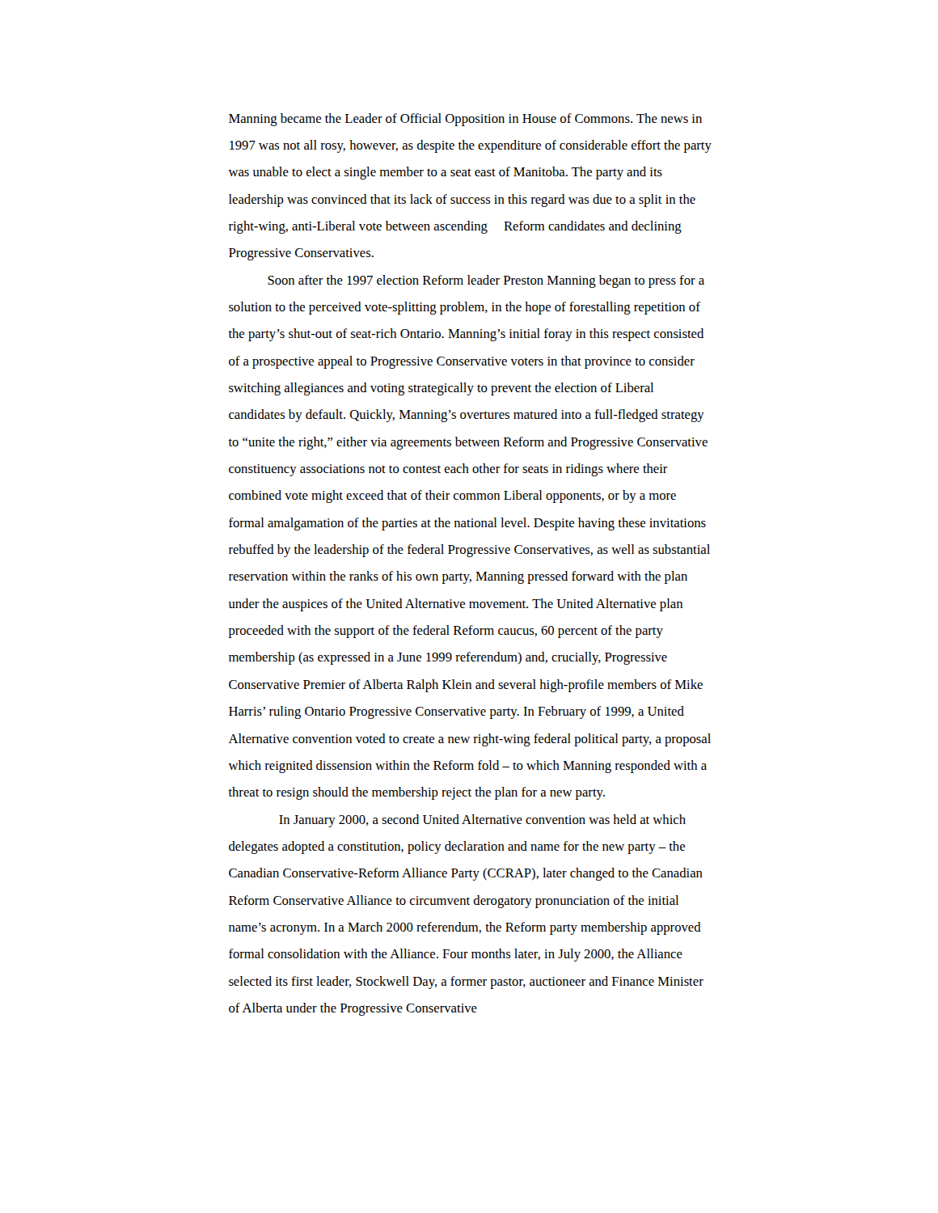Manning became the Leader of Official Opposition in House of Commons. The news in 1997 was not all rosy, however, as despite the expenditure of considerable effort the party was unable to elect a single member to a seat east of Manitoba. The party and its leadership was convinced that its lack of success in this regard was due to a split in the right-wing, anti-Liberal vote between ascending Reform candidates and declining Progressive Conservatives.
Soon after the 1997 election Reform leader Preston Manning began to press for a solution to the perceived vote-splitting problem, in the hope of forestalling repetition of the party’s shut-out of seat-rich Ontario. Manning’s initial foray in this respect consisted of a prospective appeal to Progressive Conservative voters in that province to consider switching allegiances and voting strategically to prevent the election of Liberal candidates by default. Quickly, Manning’s overtures matured into a full-fledged strategy to “unite the right,” either via agreements between Reform and Progressive Conservative constituency associations not to contest each other for seats in ridings where their combined vote might exceed that of their common Liberal opponents, or by a more formal amalgamation of the parties at the national level. Despite having these invitations rebuffed by the leadership of the federal Progressive Conservatives, as well as substantial reservation within the ranks of his own party, Manning pressed forward with the plan under the auspices of the United Alternative movement. The United Alternative plan proceeded with the support of the federal Reform caucus, 60 percent of the party membership (as expressed in a June 1999 referendum) and, crucially, Progressive Conservative Premier of Alberta Ralph Klein and several high-profile members of Mike Harris’ ruling Ontario Progressive Conservative party. In February of 1999, a United Alternative convention voted to create a new right-wing federal political party, a proposal which reignited dissension within the Reform fold – to which Manning responded with a threat to resign should the membership reject the plan for a new party.
In January 2000, a second United Alternative convention was held at which delegates adopted a constitution, policy declaration and name for the new party – the Canadian Conservative-Reform Alliance Party (CCRAP), later changed to the Canadian Reform Conservative Alliance to circumvent derogatory pronunciation of the initial name’s acronym. In a March 2000 referendum, the Reform party membership approved formal consolidation with the Alliance. Four months later, in July 2000, the Alliance selected its first leader, Stockwell Day, a former pastor, auctioneer and Finance Minister of Alberta under the Progressive Conservative